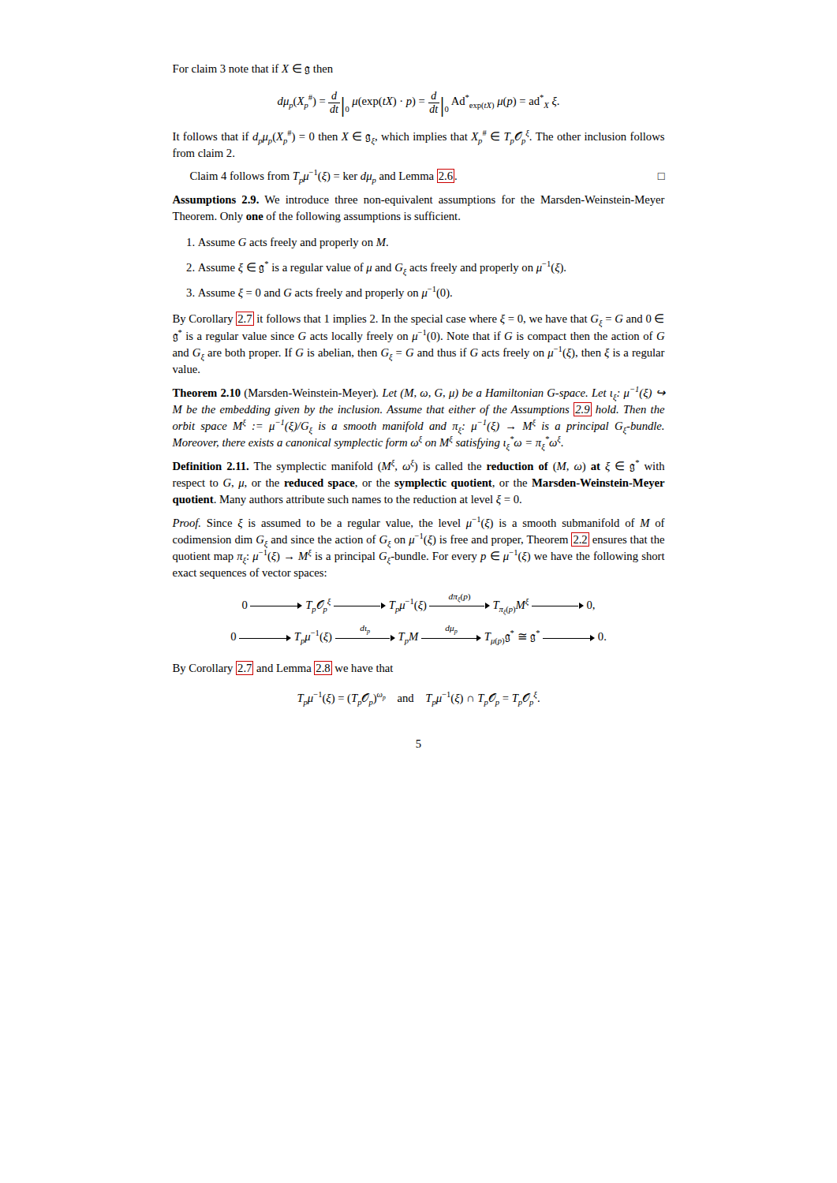For claim 3 note that if X ∈ 𝔤 then
dμp(Xp#) = ddt|0 μ(exp(tX) · p) = ddt|0 Ad*exp(tX) μ(p) = ad*X ξ.
It follows that if dpμp(Xp#) = 0 then X ∈ 𝔤ξ, which implies that Xp# ∈ Tp 𝒪pξ. The other inclusion follows from claim 2.
Claim 4 follows from Tpμ−1(ξ) = ker dμp and Lemma 2.6. □
Assumptions 2.9. We introduce three non-equivalent assumptions for the Marsden-Weinstein-Meyer Theorem. Only one of the following assumptions is sufficient.
Assume G acts freely and properly on M.
Assume ξ ∈ 𝔤* is a regular value of μ and Gξ acts freely and properly on μ−1(ξ).
Assume ξ = 0 and G acts freely and properly on μ−1(0).
By Corollary 2.7 it follows that 1 implies 2. In the special case where ξ = 0, we have that Gξ = G and 0 ∈ 𝔤* is a regular value since G acts locally freely on μ−1(0). Note that if G is compact then the action of G and Gξ are both proper. If G is abelian, then Gξ = G and thus if G acts freely on μ−1(ξ), then ξ is a regular value.
Theorem 2.10 (Marsden-Weinstein-Meyer). Let (M, ω, G, μ) be a Hamiltonian G-space. Let ιξ: μ−1(ξ) ↪ M be the embedding given by the inclusion. Assume that either of the Assumptions 2.9 hold. Then the orbit space Mξ := μ−1(ξ)/Gξ is a smooth manifold and πξ: μ−1(ξ) → Mξ is a principal Gξ-bundle. Moreover, there exists a canonical symplectic form ωξ on Mξ satisfying ιξ*ω = πξ*ωξ.
Definition 2.11. The symplectic manifold (Mξ, ωξ) is called the reduction of (M, ω) at ξ ∈ 𝔤* with respect to G, μ, or the reduced space, or the symplectic quotient, or the Marsden-Weinstein-Meyer quotient. Many authors attribute such names to the reduction at level ξ = 0.
Proof. Since ξ is assumed to be a regular value, the level μ−1(ξ) is a smooth submanifold of M of codimension dim Gξ and since the action of Gξ on μ−1(ξ) is free and proper, Theorem 2.2 ensures that the quotient map πξ: μ−1(ξ) → Mξ is a principal Gξ-bundle. For every p ∈ μ−1(ξ) we have the following short exact sequences of vector spaces:
0 Tp 𝒪pξ Tpμ−1(ξ) dπξ(p) Tπξ(p)Mξ 0,
0 Tpμ−1(ξ) dιp TpM dμp Tμ(p)𝔤* ≅ 𝔤* 0.
By Corollary 2.7 and Lemma 2.8 we have that
Tpμ−1(ξ) = (Tp 𝒪p)ωp and Tpμ−1(ξ) ∩ Tp 𝒪p = Tp 𝒪pξ.
5